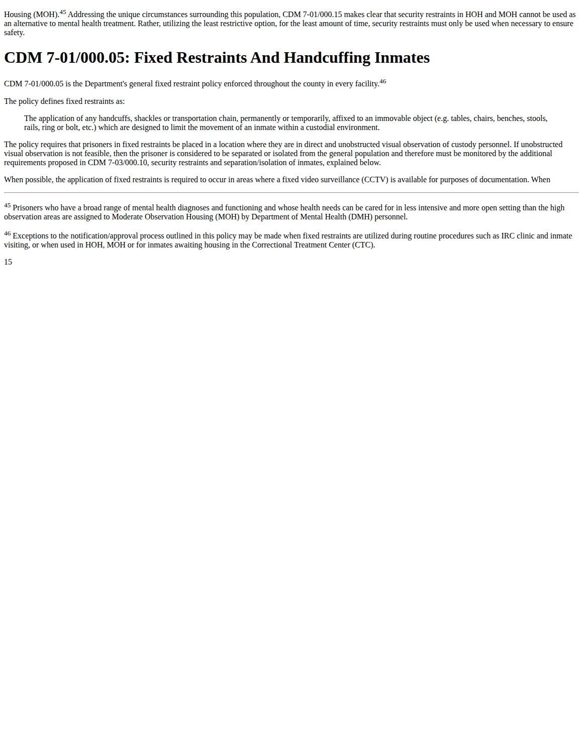Housing (MOH).45 Addressing the unique circumstances surrounding this population, CDM 7-01/000.15 makes clear that security restraints in HOH and MOH cannot be used as an alternative to mental health treatment. Rather, utilizing the least restrictive option, for the least amount of time, security restraints must only be used when necessary to ensure safety.
CDM 7-01/000.05: Fixed Restraints And Handcuffing Inmates
CDM 7-01/000.05 is the Department's general fixed restraint policy enforced throughout the county in every facility.46
The policy defines fixed restraints as:
The application of any handcuffs, shackles or transportation chain, permanently or temporarily, affixed to an immovable object (e.g. tables, chairs, benches, stools, rails, ring or bolt, etc.) which are designed to limit the movement of an inmate within a custodial environment.
The policy requires that prisoners in fixed restraints be placed in a location where they are in direct and unobstructed visual observation of custody personnel. If unobstructed visual observation is not feasible, then the prisoner is considered to be separated or isolated from the general population and therefore must be monitored by the additional requirements proposed in CDM 7-03/000.10, security restraints and separation/isolation of inmates, explained below.
When possible, the application of fixed restraints is required to occur in areas where a fixed video surveillance (CCTV) is available for purposes of documentation. When
45 Prisoners who have a broad range of mental health diagnoses and functioning and whose health needs can be cared for in less intensive and more open setting than the high observation areas are assigned to Moderate Observation Housing (MOH) by Department of Mental Health (DMH) personnel.
46 Exceptions to the notification/approval process outlined in this policy may be made when fixed restraints are utilized during routine procedures such as IRC clinic and inmate visiting, or when used in HOH, MOH or for inmates awaiting housing in the Correctional Treatment Center (CTC).
15